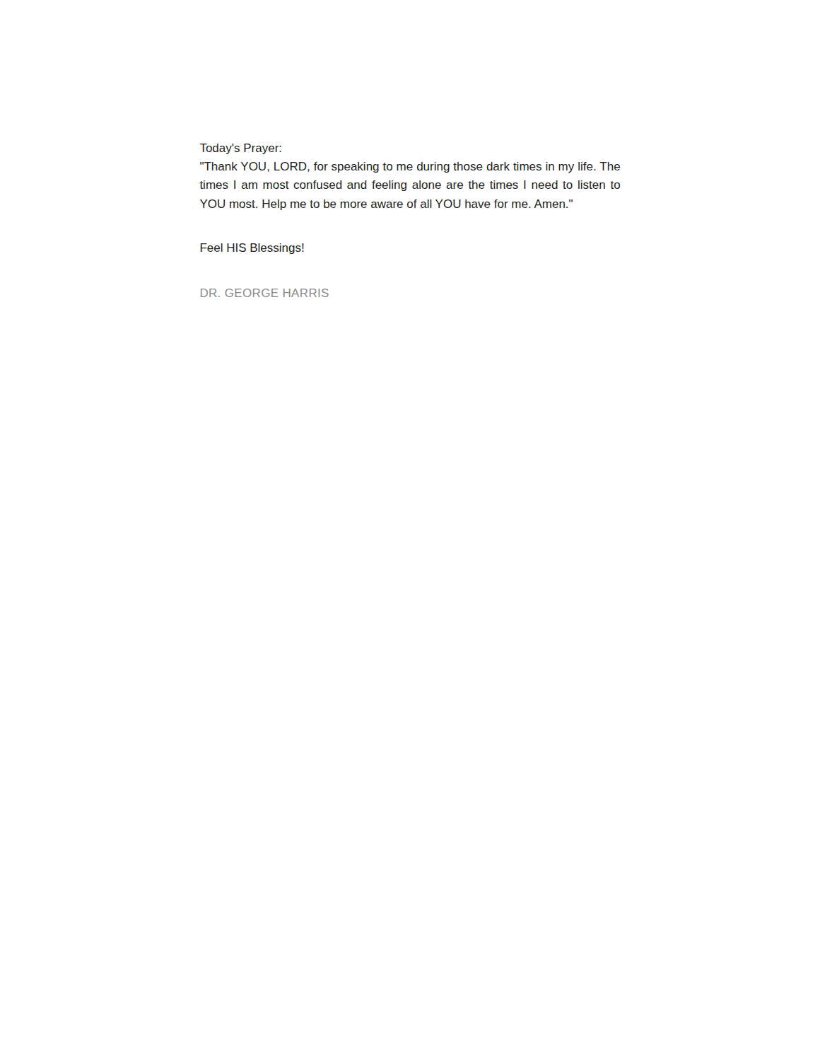Today's Prayer:
"Thank YOU, LORD, for speaking to me during those dark times in my life. The times I am most confused and feeling alone are the times I need to listen to YOU most. Help me to be more aware of all YOU have for me. Amen."
Feel HIS Blessings!
DR. GEORGE HARRIS